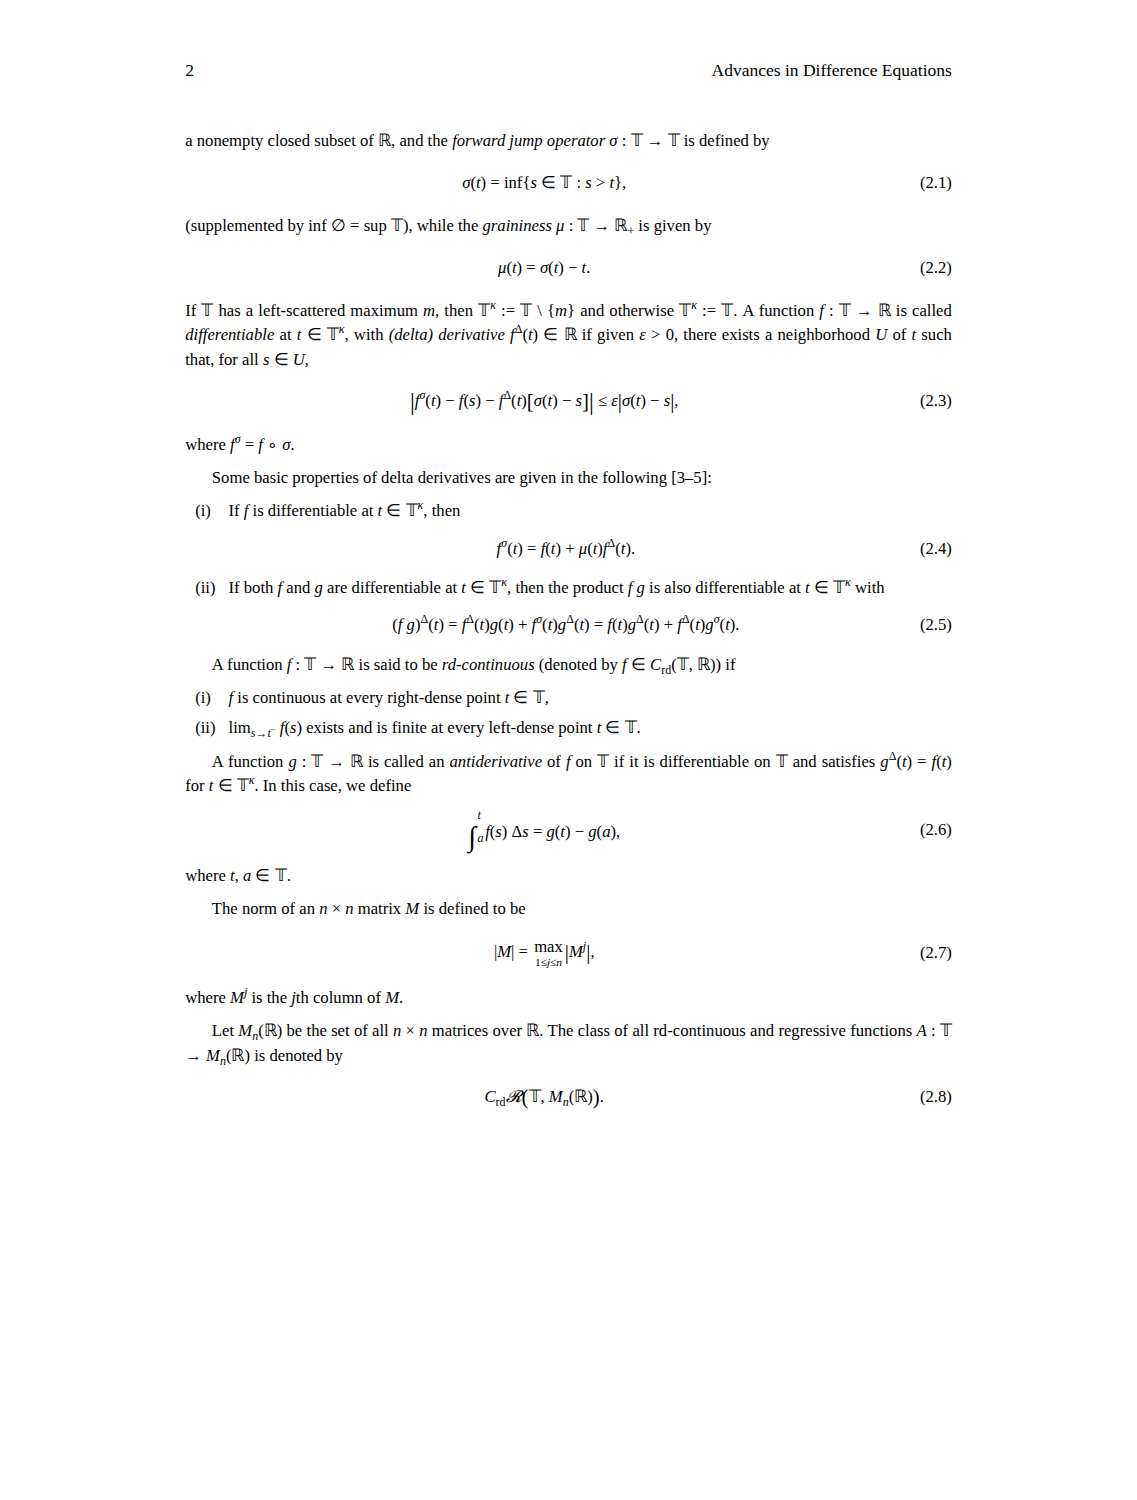2 Advances in Difference Equations
a nonempty closed subset of ℝ, and the forward jump operator σ : 𝕋 → 𝕋 is defined by
σ(t) = inf{s ∈ 𝕋 : s > t},
(2.1)
(supplemented by inf ∅ = sup 𝕋), while the graininess μ : 𝕋 → ℝ+ is given by
μ(t) = σ(t) − t.
(2.2)
If 𝕋 has a left-scattered maximum m, then 𝕋κ := 𝕋 \ {m} and otherwise 𝕋κ := 𝕋. A function f : 𝕋 → ℝ is called differentiable at t ∈ 𝕋κ, with (delta) derivative fΔ(t) ∈ ℝ if given ε > 0, there exists a neighborhood U of t such that, for all s ∈ U,
|fσ(t) − f(s) − fΔ(t)[σ(t) − s]| ≤ ε|σ(t) − s|,
(2.3)
where fσ = f ∘ σ.
Some basic properties of delta derivatives are given in the following [3–5]:
(i) If f is differentiable at t ∈ 𝕋κ, then
fσ(t) = f(t) + μ(t)fΔ(t).
(2.4)
(ii) If both f and g are differentiable at t ∈ 𝕋κ, then the product f g is also differentiable at t ∈ 𝕋κ with
(f g)Δ(t) = fΔ(t)g(t) + fσ(t)gΔ(t) = f(t)gΔ(t) + fΔ(t)gσ(t).
(2.5)
A function f : 𝕋 → ℝ is said to be rd-continuous (denoted by f ∈ Crd(𝕋, ℝ)) if
(i) f is continuous at every right-dense point t ∈ 𝕋,
(ii) lims→t− f(s) exists and is finite at every left-dense point t ∈ 𝕋.
A function g : 𝕋 → ℝ is called an antiderivative of f on 𝕋 if it is differentiable on 𝕋 and satisfies gΔ(t) = f(t) for t ∈ 𝕋κ. In this case, we define
∫ta f(s) Δs = g(t) − g(a),
(2.6)
where t, a ∈ 𝕋.
The norm of an n × n matrix M is defined to be
|M| = max 1≤j≤n|Mj|,
(2.7)
where Mj is the jth column of M.
Let Mn(ℝ) be the set of all n × n matrices over ℝ. The class of all rd-continuous and regressive functions A : 𝕋 → Mn(ℝ) is denoted by
Crd𝓡(𝕋, Mn(ℝ)).
(2.8)